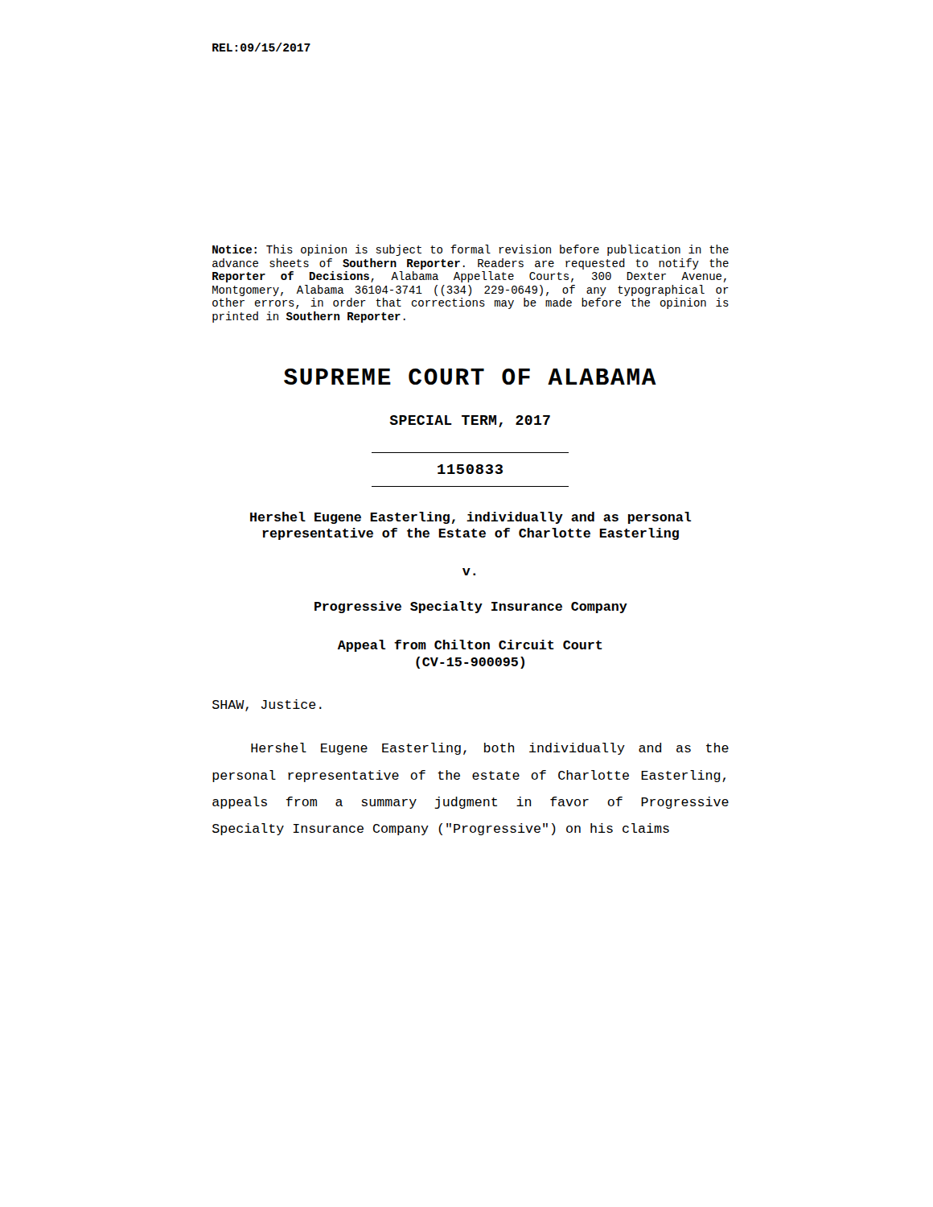REL:09/15/2017
Notice: This opinion is subject to formal revision before publication in the advance sheets of Southern Reporter. Readers are requested to notify the Reporter of Decisions, Alabama Appellate Courts, 300 Dexter Avenue, Montgomery, Alabama 36104-3741 ((334) 229-0649), of any typographical or other errors, in order that corrections may be made before the opinion is printed in Southern Reporter.
SUPREME COURT OF ALABAMA
SPECIAL TERM, 2017
1150833
Hershel Eugene Easterling, individually and as personal
representative of the Estate of Charlotte Easterling
v.
Progressive Specialty Insurance Company
Appeal from Chilton Circuit Court
(CV-15-900095)
SHAW, Justice.
Hershel Eugene Easterling, both individually and as the personal representative of the estate of Charlotte Easterling, appeals from a summary judgment in favor of Progressive Specialty Insurance Company ("Progressive") on his claims